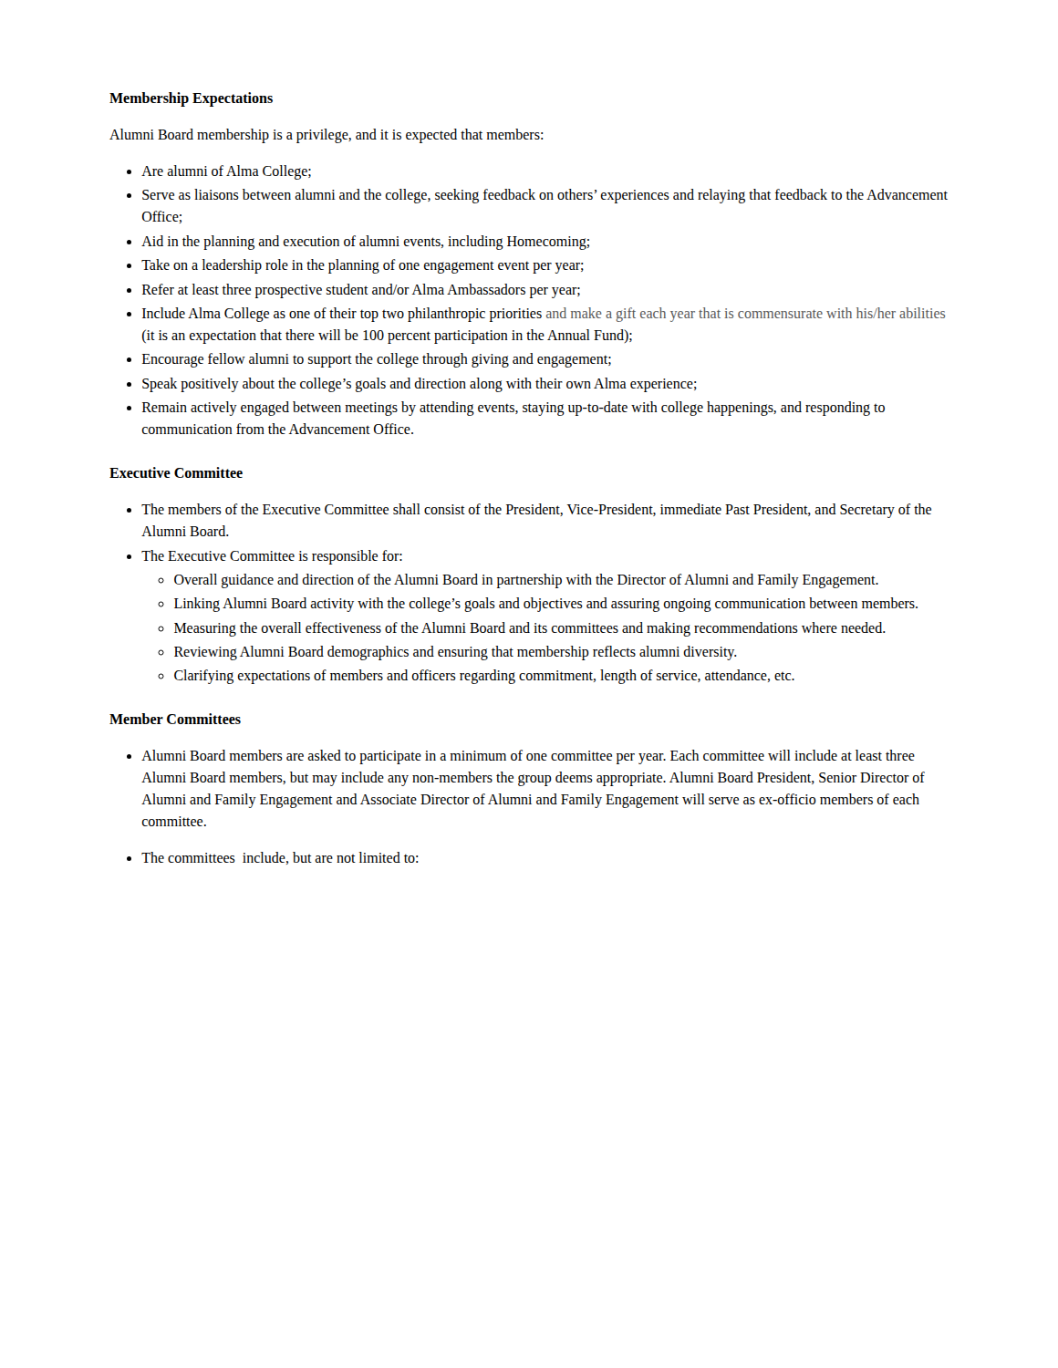Membership Expectations
Alumni Board membership is a privilege, and it is expected that members:
Are alumni of Alma College;
Serve as liaisons between alumni and the college, seeking feedback on others’ experiences and relaying that feedback to the Advancement Office;
Aid in the planning and execution of alumni events, including Homecoming;
Take on a leadership role in the planning of one engagement event per year;
Refer at least three prospective student and/or Alma Ambassadors per year;
Include Alma College as one of their top two philanthropic priorities and make a gift each year that is commensurate with his/her abilities (it is an expectation that there will be 100 percent participation in the Annual Fund);
Encourage fellow alumni to support the college through giving and engagement;
Speak positively about the college’s goals and direction along with their own Alma experience;
Remain actively engaged between meetings by attending events, staying up-to-date with college happenings, and responding to communication from the Advancement Office.
Executive Committee
The members of the Executive Committee shall consist of the President, Vice-President, immediate Past President, and Secretary of the Alumni Board.
The Executive Committee is responsible for:
Overall guidance and direction of the Alumni Board in partnership with the Director of Alumni and Family Engagement.
Linking Alumni Board activity with the college’s goals and objectives and assuring ongoing communication between members.
Measuring the overall effectiveness of the Alumni Board and its committees and making recommendations where needed.
Reviewing Alumni Board demographics and ensuring that membership reflects alumni diversity.
Clarifying expectations of members and officers regarding commitment, length of service, attendance, etc.
Member Committees
Alumni Board members are asked to participate in a minimum of one committee per year. Each committee will include at least three Alumni Board members, but may include any non-members the group deems appropriate. Alumni Board President, Senior Director of Alumni and Family Engagement and Associate Director of Alumni and Family Engagement will serve as ex-officio members of each committee.
The committees include, but are not limited to: